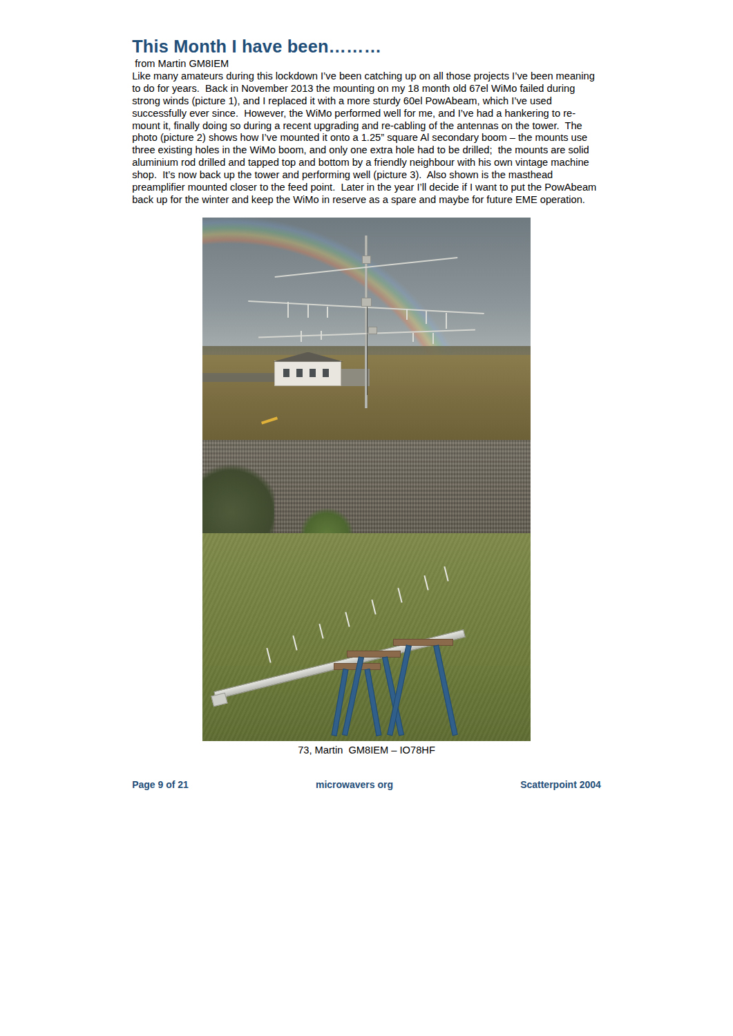This Month I have been………
from Martin GM8IEM
Like many amateurs during this lockdown I’ve been catching up on all those projects I’ve been meaning to do for years. Back in November 2013 the mounting on my 18 month old 67el WiMo failed during strong winds (picture 1), and I replaced it with a more sturdy 60el PowAbeam, which I’ve used successfully ever since. However, the WiMo performed well for me, and I’ve had a hankering to re-mount it, finally doing so during a recent upgrading and re-cabling of the antennas on the tower. The photo (picture 2) shows how I’ve mounted it onto a 1.25” square Al secondary boom – the mounts use three existing holes in the WiMo boom, and only one extra hole had to be drilled; the mounts are solid aluminium rod drilled and tapped top and bottom by a friendly neighbour with his own vintage machine shop. It’s now back up the tower and performing well (picture 3). Also shown is the masthead preamplifier mounted closer to the feed point. Later in the year I’ll decide if I want to put the PowAbeam back up for the winter and keep the WiMo in reserve as a spare and maybe for future EME operation.
73, Martin GM8IEM – IO78HF
Page 9 of 21
microwavers org
Scatterpoint 2004